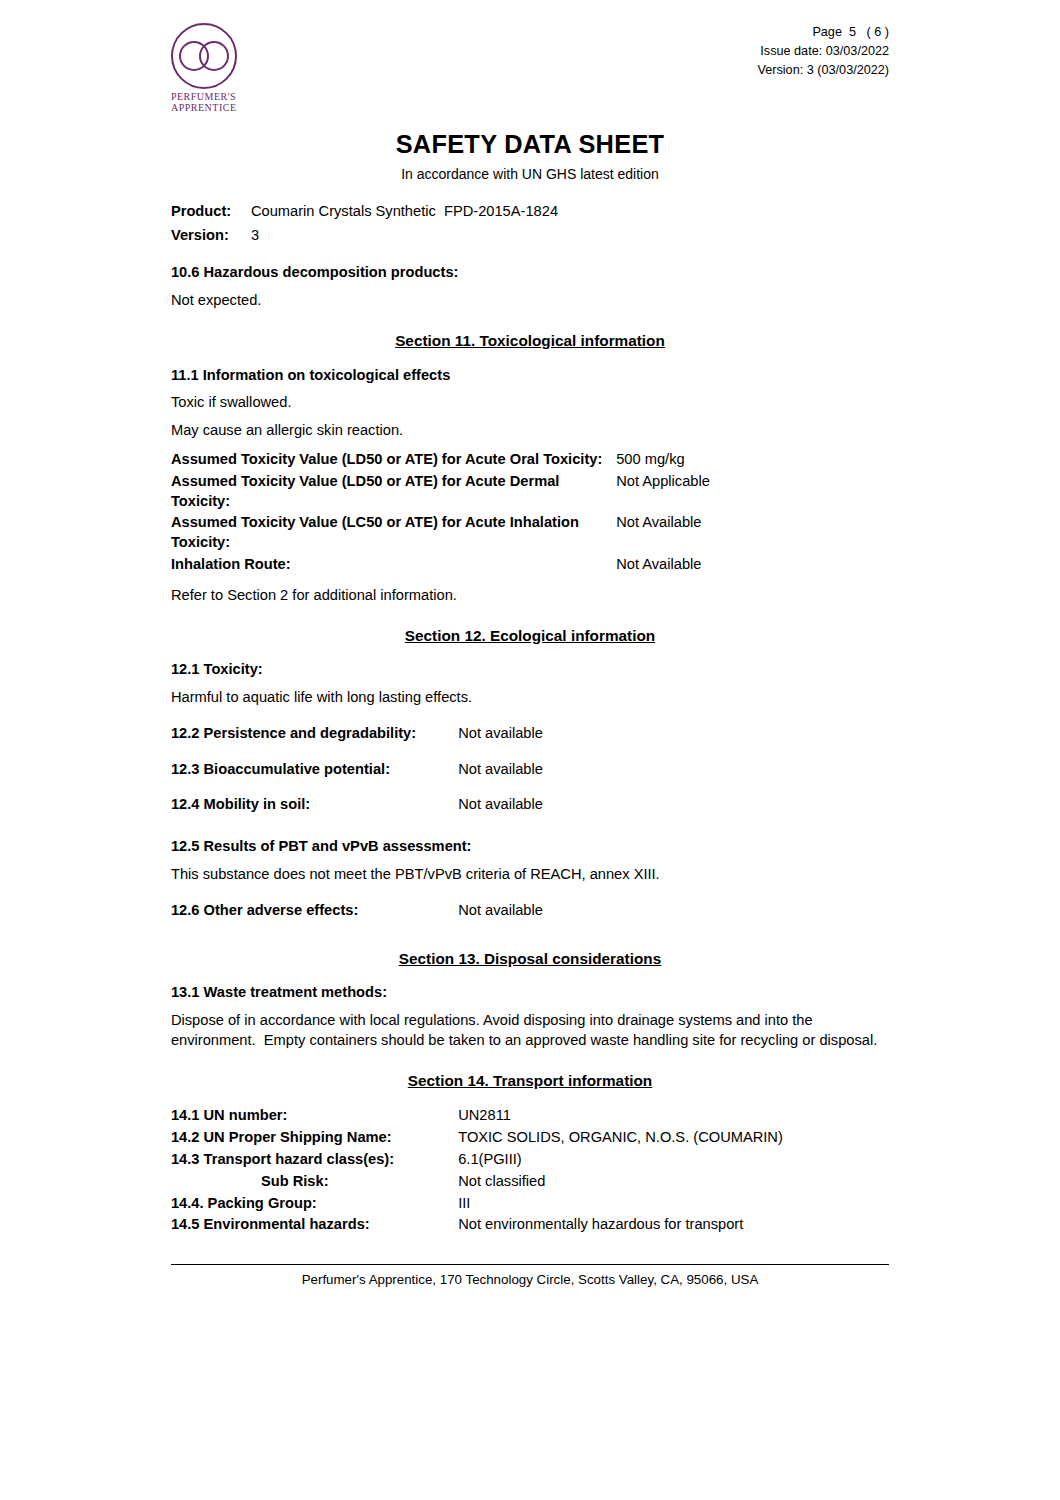PERFUMER'S
APPRENTICE
Page 5 ( 6 )
Issue date: 03/03/2022
Version: 3 (03/03/2022)
SAFETY DATA SHEET
In accordance with UN GHS latest edition
Product: Coumarin Crystals Synthetic FPD-2015A-1824
Version: 3
10.6 Hazardous decomposition products:
Not expected.
Section 11. Toxicological information
11.1 Information on toxicological effects
Toxic if swallowed.
May cause an allergic skin reaction.
| Assumed Toxicity Value (LD50 or ATE) for Acute Oral Toxicity: | 500 mg/kg |
| Assumed Toxicity Value (LD50 or ATE) for Acute Dermal Toxicity: | Not Applicable |
| Assumed Toxicity Value (LC50 or ATE) for Acute Inhalation Toxicity: | Not Available |
| Inhalation Route: | Not Available |
Refer to Section 2 for additional information.
Section 12. Ecological information
12.1 Toxicity:
Harmful to aquatic life with long lasting effects.
| 12.2 Persistence and degradability: | Not available |
| 12.3 Bioaccumulative potential: | Not available |
| 12.4 Mobility in soil: | Not available |
12.5 Results of PBT and vPvB assessment:
This substance does not meet the PBT/vPvB criteria of REACH, annex XIII.
| 12.6 Other adverse effects: | Not available |
Section 13. Disposal considerations
13.1 Waste treatment methods:
Dispose of in accordance with local regulations. Avoid disposing into drainage systems and into the environment. Empty containers should be taken to an approved waste handling site for recycling or disposal.
Section 14. Transport information
| 14.1 UN number: | UN2811 |
| 14.2 UN Proper Shipping Name: | TOXIC SOLIDS, ORGANIC, N.O.S. (COUMARIN) |
| 14.3 Transport hazard class(es): | 6.1(PGIII) |
| Sub Risk: | Not classified |
| 14.4. Packing Group: | III |
| 14.5 Environmental hazards: | Not environmentally hazardous for transport |
Perfumer's Apprentice, 170 Technology Circle, Scotts Valley, CA, 95066, USA